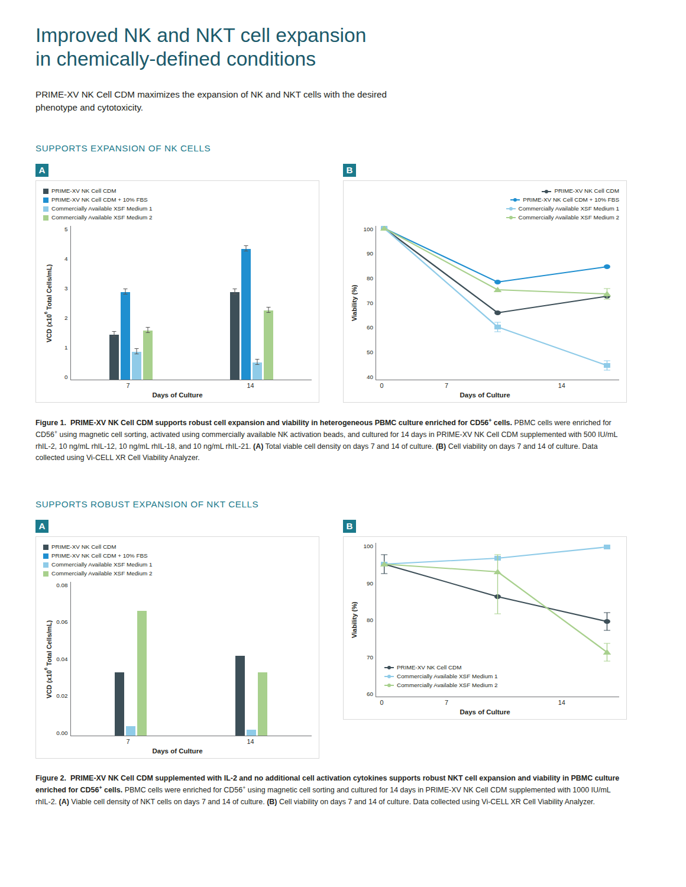Improved NK and NKT cell expansion
in chemically-defined conditions
PRIME-XV NK Cell CDM maximizes the expansion of NK and NKT cells with the desired phenotype and cytotoxicity.
Supports expansion of NK cells
A
PRIME-XV NK Cell CDM
PRIME-XV NK Cell CDM + 10% FBS
Commercially Available XSF Medium 1
Commercially Available XSF Medium 2
VCD (x106 Total Cells/mL)
543210
714
Days of Culture
B
PRIME-XV NK Cell CDM
PRIME-XV NK Cell CDM + 10% FBS
Commercially Available XSF Medium 1
Commercially Available XSF Medium 2
Viability (%)
100908070605040
0714
Days of Culture
Figure 1. PRIME-XV NK Cell CDM supports robust cell expansion and viability in heterogeneous PBMC culture enriched for CD56+ cells. PBMC cells were enriched for CD56+ using magnetic cell sorting, activated using commercially available NK activation beads, and cultured for 14 days in PRIME-XV NK Cell CDM supplemented with 500 IU/mL rhIL-2, 10 ng/mL rhIL-12, 10 ng/mL rhIL-18, and 10 ng/mL rhIL-21. (A) Total viable cell density on days 7 and 14 of culture. (B) Cell viability on days 7 and 14 of culture. Data collected using Vi-CELL XR Cell Viability Analyzer.
Supports robust expansion of NKT cells
A
PRIME-XV NK Cell CDM
PRIME-XV NK Cell CDM + 10% FBS
Commercially Available XSF Medium 1
Commercially Available XSF Medium 2
VCD (x106 Total Cells/mL)
0.080.060.040.020.00
714
Days of Culture
B
Viability (%)
10090807060
PRIME-XV NK Cell CDM
Commercially Available XSF Medium 1
Commercially Available XSF Medium 2
0714
Days of Culture
Figure 2. PRIME-XV NK Cell CDM supplemented with IL-2 and no additional cell activation cytokines supports robust NKT cell expansion and viability in PBMC culture enriched for CD56+ cells. PBMC cells were enriched for CD56+ using magnetic cell sorting and cultured for 14 days in PRIME-XV NK Cell CDM supplemented with 1000 IU/mL rhIL-2. (A) Viable cell density of NKT cells on days 7 and 14 of culture. (B) Cell viability on days 7 and 14 of culture. Data collected using Vi-CELL XR Cell Viability Analyzer.